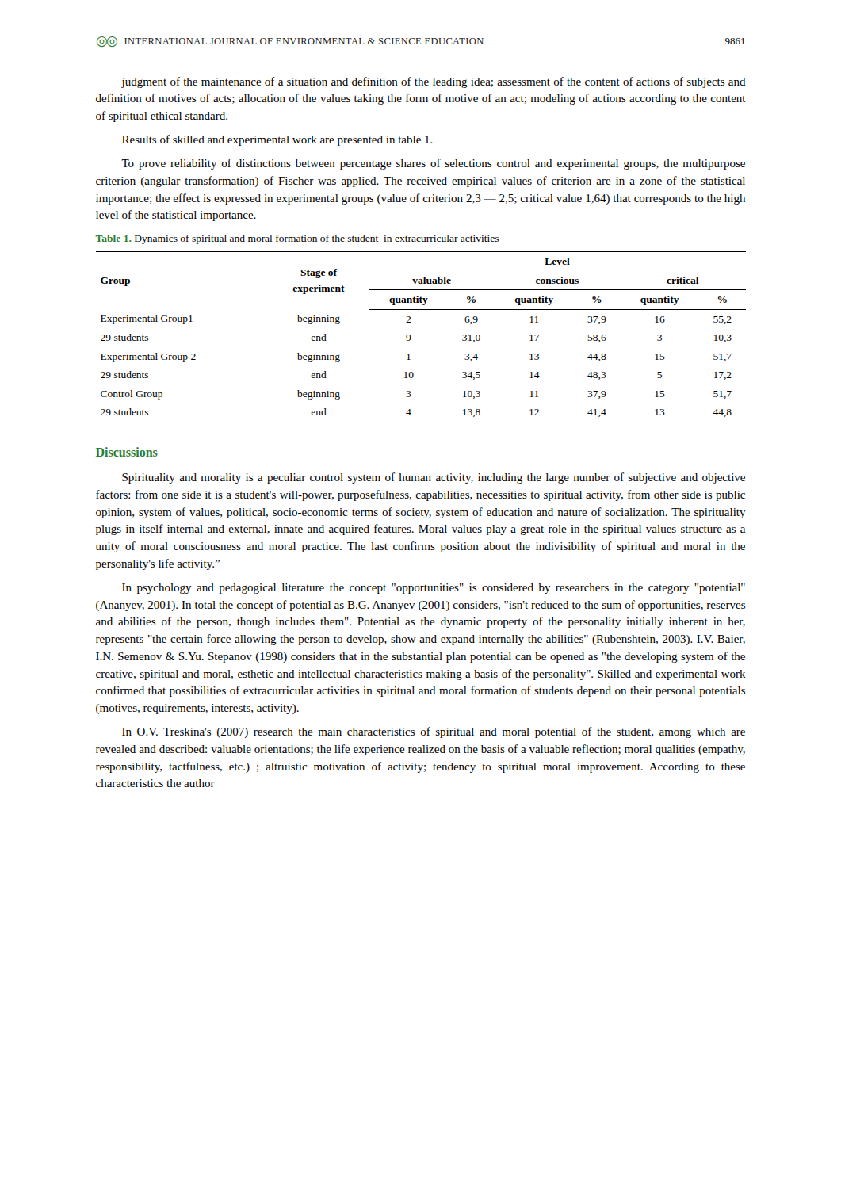◎◎
International Journal of Environmental & Science Education
9861
judgment of the maintenance of a situation and definition of the leading idea; assessment of the content of actions of subjects and definition of motives of acts; allocation of the values taking the form of motive of an act; modeling of actions according to the content of spiritual ethical standard.
Results of skilled and experimental work are presented in table 1.
To prove reliability of distinctions between percentage shares of selections control and experimental groups, the multipurpose criterion (angular transformation) of Fischer was applied. The received empirical values of criterion are in a zone of the statistical importance; the effect is expressed in experimental groups (value of criterion 2,3 — 2,5; critical value 1,64) that corresponds to the high level of the statistical importance.
Table 1. Dynamics of spiritual and moral formation of the student in extracurricular activities
| Group | Stage of experiment | Level |
| --- | --- | --- |
| valuable | conscious | critical |
| quantity | % | quantity | % | quantity | % |
| Experimental Group1 | beginning | 2 | 6,9 | 11 | 37,9 | 16 | 55,2 |
| 29 students | end | 9 | 31,0 | 17 | 58,6 | 3 | 10,3 |
| Experimental Group 2 | beginning | 1 | 3,4 | 13 | 44,8 | 15 | 51,7 |
| 29 students | end | 10 | 34,5 | 14 | 48,3 | 5 | 17,2 |
| Control Group | beginning | 3 | 10,3 | 11 | 37,9 | 15 | 51,7 |
| 29 students | end | 4 | 13,8 | 12 | 41,4 | 13 | 44,8 |
Discussions
Spirituality and morality is a peculiar control system of human activity, including the large number of subjective and objective factors: from one side it is a student's will-power, purposefulness, capabilities, necessities to spiritual activity, from other side is public opinion, system of values, political, socio-economic terms of society, system of education and nature of socialization. The spirituality plugs in itself internal and external, innate and acquired features. Moral values play a great role in the spiritual values structure as a unity of moral consciousness and moral practice. The last confirms position about the indivisibility of spiritual and moral in the personality's life activity.”
In psychology and pedagogical literature the concept "opportunities" is considered by researchers in the category "potential" (Ananyev, 2001). In total the concept of potential as B.G. Ananyev (2001) considers, "isn't reduced to the sum of opportunities, reserves and abilities of the person, though includes them". Potential as the dynamic property of the personality initially inherent in her, represents "the certain force allowing the person to develop, show and expand internally the abilities" (Rubenshtein, 2003). I.V. Baier, I.N. Semenov & S.Yu. Stepanov (1998) considers that in the substantial plan potential can be opened as "the developing system of the creative, spiritual and moral, esthetic and intellectual characteristics making a basis of the personality". Skilled and experimental work confirmed that possibilities of extracurricular activities in spiritual and moral formation of students depend on their personal potentials (motives, requirements, interests, activity).
In O.V. Treskina's (2007) research the main characteristics of spiritual and moral potential of the student, among which are revealed and described: valuable orientations; the life experience realized on the basis of a valuable reflection; moral qualities (empathy, responsibility, tactfulness, etc.) ; altruistic motivation of activity; tendency to spiritual moral improvement. According to these characteristics the author